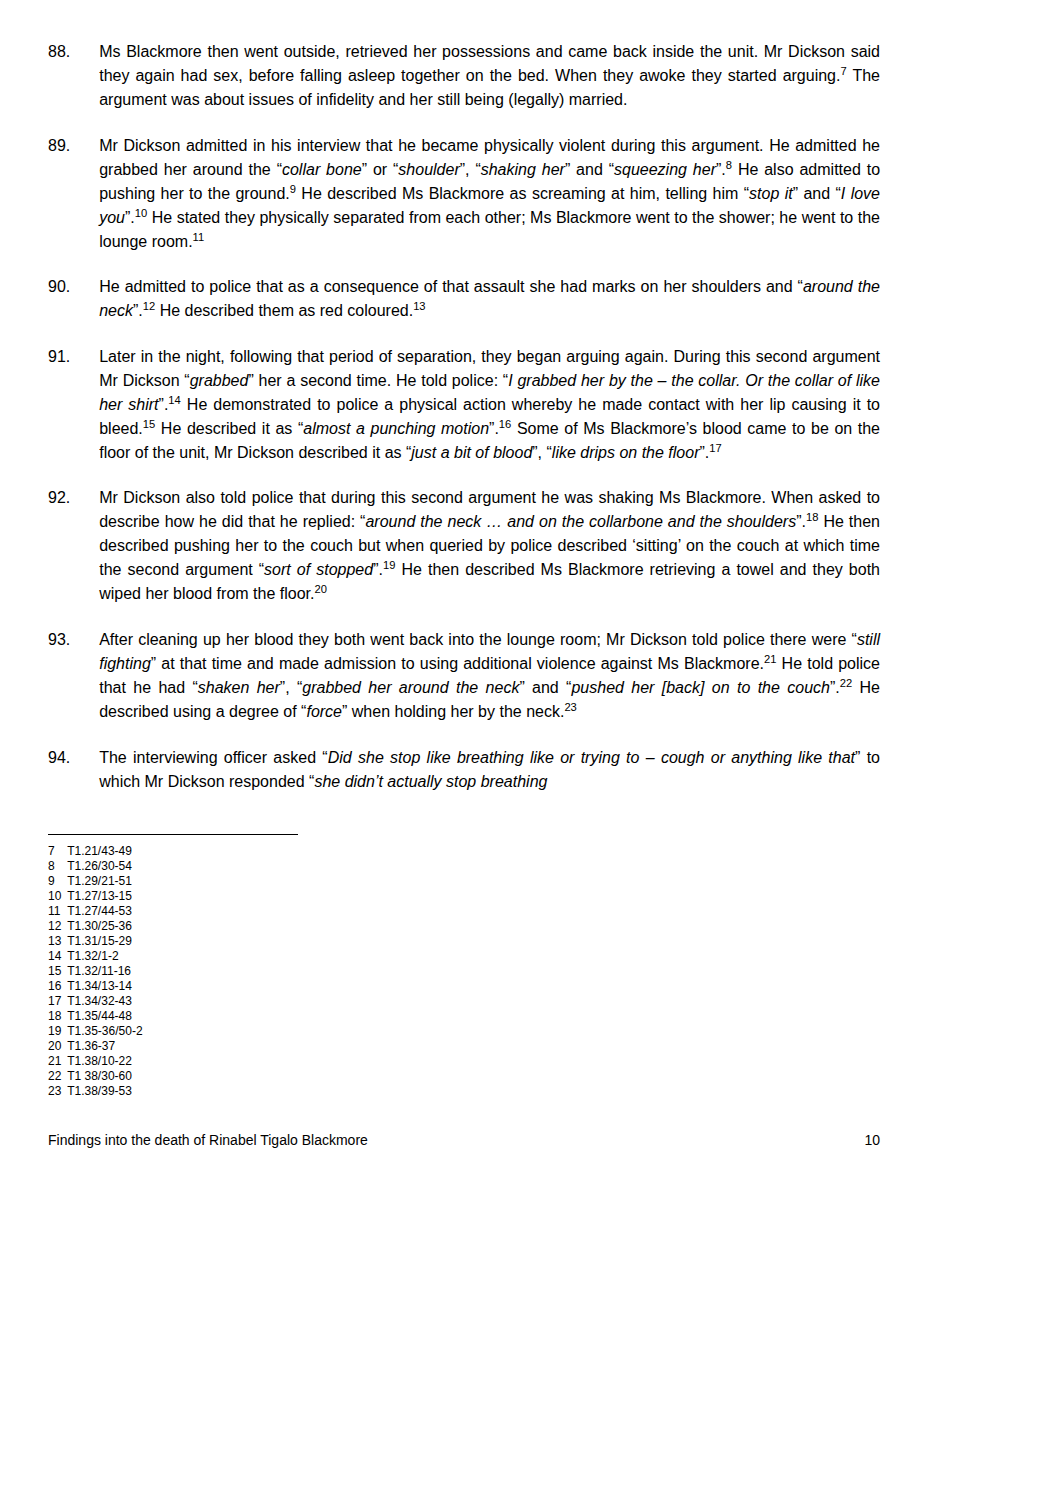88. Ms Blackmore then went outside, retrieved her possessions and came back inside the unit. Mr Dickson said they again had sex, before falling asleep together on the bed. When they awoke they started arguing.7 The argument was about issues of infidelity and her still being (legally) married.
89. Mr Dickson admitted in his interview that he became physically violent during this argument. He admitted he grabbed her around the “collar bone” or “shoulder”, “shaking her” and “squeezing her”.8 He also admitted to pushing her to the ground.9 He described Ms Blackmore as screaming at him, telling him “stop it” and “I love you”.10 He stated they physically separated from each other; Ms Blackmore went to the shower; he went to the lounge room.11
90. He admitted to police that as a consequence of that assault she had marks on her shoulders and “around the neck”.12 He described them as red coloured.13
91. Later in the night, following that period of separation, they began arguing again. During this second argument Mr Dickson “grabbed” her a second time. He told police: “I grabbed her by the – the collar. Or the collar of like her shirt”.14 He demonstrated to police a physical action whereby he made contact with her lip causing it to bleed.15 He described it as “almost a punching motion”.16 Some of Ms Blackmore’s blood came to be on the floor of the unit, Mr Dickson described it as “just a bit of blood”, “like drips on the floor”.17
92. Mr Dickson also told police that during this second argument he was shaking Ms Blackmore. When asked to describe how he did that he replied: “around the neck … and on the collarbone and the shoulders”.18 He then described pushing her to the couch but when queried by police described ‘sitting’ on the couch at which time the second argument “sort of stopped”.19 He then described Ms Blackmore retrieving a towel and they both wiped her blood from the floor.20
93. After cleaning up her blood they both went back into the lounge room; Mr Dickson told police there were “still fighting” at that time and made admission to using additional violence against Ms Blackmore.21 He told police that he had “shaken her”, “grabbed her around the neck” and “pushed her [back] on to the couch”.22 He described using a degree of “force” when holding her by the neck.23
94. The interviewing officer asked “Did she stop like breathing like or trying to – cough or anything like that” to which Mr Dickson responded “she didn’t actually stop breathing
7 T1.21/43-49
8 T1.26/30-54
9 T1.29/21-51
10 T1.27/13-15
11 T1.27/44-53
12 T1.30/25-36
13 T1.31/15-29
14 T1.32/1-2
15 T1.32/11-16
16 T1.34/13-14
17 T1.34/32-43
18 T1.35/44-48
19 T1.35-36/50-2
20 T1.36-37
21 T1.38/10-22
22 T1 38/30-60
23 T1.38/39-53
Findings into the death of Rinabel Tigalo Blackmore 10